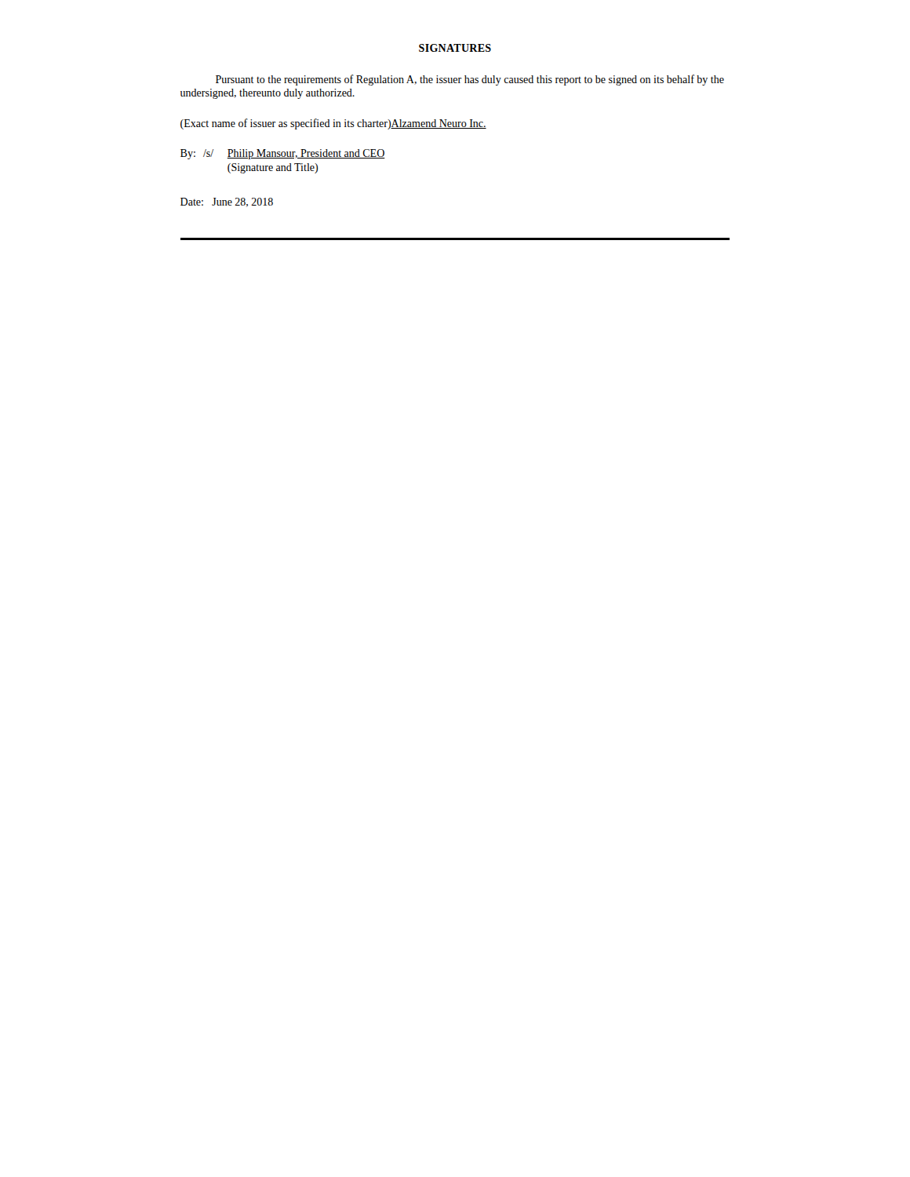SIGNATURES
Pursuant to the requirements of Regulation A, the issuer has duly caused this report to be signed on its behalf by the undersigned, thereunto duly authorized.
(Exact name of issuer as specified in its charter)Alzamend Neuro Inc.
| By: | /s/ | Philip Mansour, President and CEO |
| | | (Signature and Title) |
Date: June 28, 2018